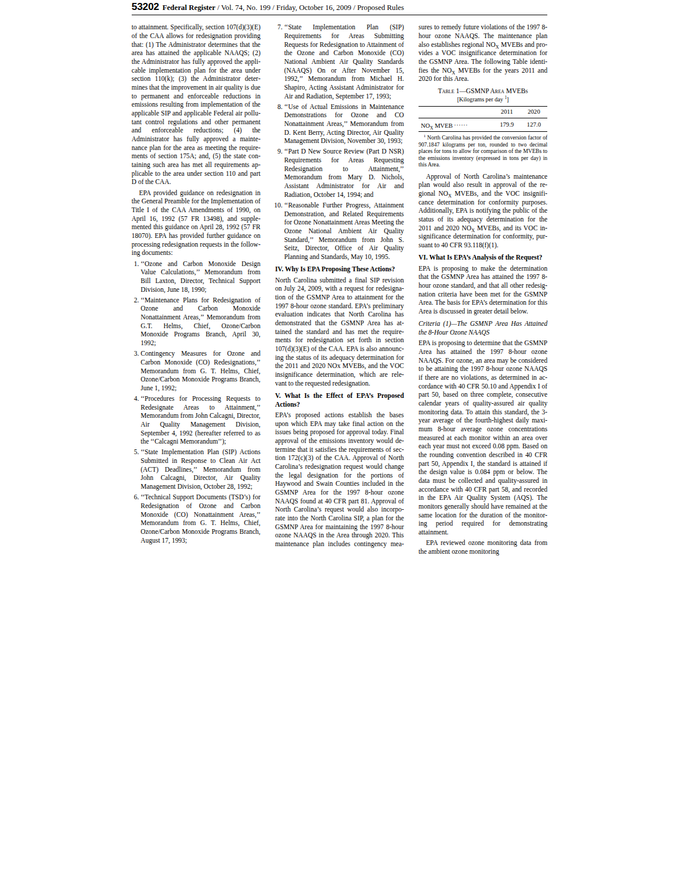53202 Federal Register / Vol. 74, No. 199 / Friday, October 16, 2009 / Proposed Rules
to attainment. Specifically, section 107(d)(3)(E) of the CAA allows for redesignation providing that: (1) The Administrator determines that the area has attained the applicable NAAQS; (2) the Administrator has fully approved the applicable implementation plan for the area under section 110(k); (3) the Administrator determines that the improvement in air quality is due to permanent and enforceable reductions in emissions resulting from implementation of the applicable SIP and applicable Federal air pollutant control regulations and other permanent and enforceable reductions; (4) the Administrator has fully approved a maintenance plan for the area as meeting the requirements of section 175A; and, (5) the state containing such area has met all requirements applicable to the area under section 110 and part D of the CAA.
EPA provided guidance on redesignation in the General Preamble for the Implementation of Title I of the CAA Amendments of 1990, on April 16, 1992 (57 FR 13498), and supplemented this guidance on April 28, 1992 (57 FR 18070). EPA has provided further guidance on processing redesignation requests in the following documents:
‘‘Ozone and Carbon Monoxide Design Value Calculations,’’ Memorandum from Bill Laxton, Director, Technical Support Division, June 18, 1990;
‘‘Maintenance Plans for Redesignation of Ozone and Carbon Monoxide Nonattainment Areas,’’ Memorandum from G.T. Helms, Chief, Ozone/Carbon Monoxide Programs Branch, April 30, 1992;
Contingency Measures for Ozone and Carbon Monoxide (CO) Redesignations,’’ Memorandum from G. T. Helms, Chief, Ozone/Carbon Monoxide Programs Branch, June 1, 1992;
‘‘Procedures for Processing Requests to Redesignate Areas to Attainment,’’ Memorandum from John Calcagni, Director, Air Quality Management Division, September 4, 1992 (hereafter referred to as the ‘‘Calcagni Memorandum’’);
‘‘State Implementation Plan (SIP) Actions Submitted in Response to Clean Air Act (ACT) Deadlines,’’ Memorandum from John Calcagni, Director, Air Quality Management Division, October 28, 1992;
‘‘Technical Support Documents (TSD’s) for Redesignation of Ozone and Carbon Monoxide (CO) Nonattainment Areas,’’ Memorandum from G. T. Helms, Chief, Ozone/Carbon Monoxide Programs Branch, August 17, 1993;
‘‘State Implementation Plan (SIP) Requirements for Areas Submitting Requests for Redesignation to Attainment of the Ozone and Carbon Monoxide (CO) National Ambient Air Quality Standards (NAAQS) On or After November 15, 1992,’’ Memorandum from Michael H. Shapiro, Acting Assistant Administrator for Air and Radiation, September 17, 1993;
‘‘Use of Actual Emissions in Maintenance Demonstrations for Ozone and CO Nonattainment Areas,’’ Memorandum from D. Kent Berry, Acting Director, Air Quality Management Division, November 30, 1993;
‘‘Part D New Source Review (Part D NSR) Requirements for Areas Requesting Redesignation to Attainment,’’ Memorandum from Mary D. Nichols, Assistant Administrator for Air and Radiation, October 14, 1994; and
‘‘Reasonable Further Progress, Attainment Demonstration, and Related Requirements for Ozone Nonattainment Areas Meeting the Ozone National Ambient Air Quality Standard,’’ Memorandum from John S. Seitz, Director, Office of Air Quality Planning and Standards, May 10, 1995.
IV. Why Is EPA Proposing These Actions?
North Carolina submitted a final SIP revision on July 24, 2009, with a request for redesignation of the GSMNP Area to attainment for the 1997 8-hour ozone standard. EPA’s preliminary evaluation indicates that North Carolina has demonstrated that the GSMNP Area has attained the standard and has met the requirements for redesignation set forth in section 107(d)(3)(E) of the CAA. EPA is also announcing the status of its adequacy determination for the 2011 and 2020 NOx MVEBs, and the VOC insignificance determination, which are relevant to the requested redesignation.
V. What Is the Effect of EPA’s Proposed Actions?
EPA’s proposed actions establish the bases upon which EPA may take final action on the issues being proposed for approval today. Final approval of the emissions inventory would determine that it satisfies the requirements of section 172(c)(3) of the CAA. Approval of North Carolina’s redesignation request would change the legal designation for the portions of Haywood and Swain Counties included in the GSMNP Area for the 1997 8-hour ozone NAAQS found at 40 CFR part 81. Approval of North Carolina’s request would also incorporate into the North Carolina SIP, a plan for the GSMNP Area for maintaining the 1997 8-hour ozone NAAQS in the Area through 2020. This maintenance plan includes contingency measures to remedy future violations of the 1997 8-hour ozone NAAQS. The maintenance plan also establishes regional NOX MVEBs and provides a VOC insignificance determination for the GSMNP Area. The following Table identifies the NOX MVEBs for the years 2011 and 2020 for this Area.
Table 1—GSMNP Area MVEBs
[Kilograms per day 1]
| | 2011 | 2020 |
| --- | --- | --- |
| NO X MVEB ............... | 179.9 | 127.0 |
1 North Carolina has provided the conversion factor of 907.1847 kilograms per ton, rounded to two decimal places for tons to allow for comparison of the MVEBs to the emissions inventory (expressed in tons per day) in this Area.
Approval of North Carolina’s maintenance plan would also result in approval of the regional NOX MVEBs, and the VOC insignificance determination for conformity purposes. Additionally, EPA is notifying the public of the status of its adequacy determination for the 2011 and 2020 NOX MVEBs, and its VOC insignificance determination for conformity, pursuant to 40 CFR 93.118(f)(1).
VI. What Is EPA’s Analysis of the Request?
EPA is proposing to make the determination that the GSMNP Area has attained the 1997 8-hour ozone standard, and that all other redesignation criteria have been met for the GSMNP Area. The basis for EPA’s determination for this Area is discussed in greater detail below.
Criteria (1)—The GSMNP Area Has Attained the 8-Hour Ozone NAAQS
EPA is proposing to determine that the GSMNP Area has attained the 1997 8-hour ozone NAAQS. For ozone, an area may be considered to be attaining the 1997 8-hour ozone NAAQS if there are no violations, as determined in accordance with 40 CFR 50.10 and Appendix I of part 50, based on three complete, consecutive calendar years of quality-assured air quality monitoring data. To attain this standard, the 3-year average of the fourth-highest daily maximum 8-hour average ozone concentrations measured at each monitor within an area over each year must not exceed 0.08 ppm. Based on the rounding convention described in 40 CFR part 50, Appendix I, the standard is attained if the design value is 0.084 ppm or below. The data must be collected and quality-assured in accordance with 40 CFR part 58, and recorded in the EPA Air Quality System (AQS). The monitors generally should have remained at the same location for the duration of the monitoring period required for demonstrating attainment.
EPA reviewed ozone monitoring data from the ambient ozone monitoring